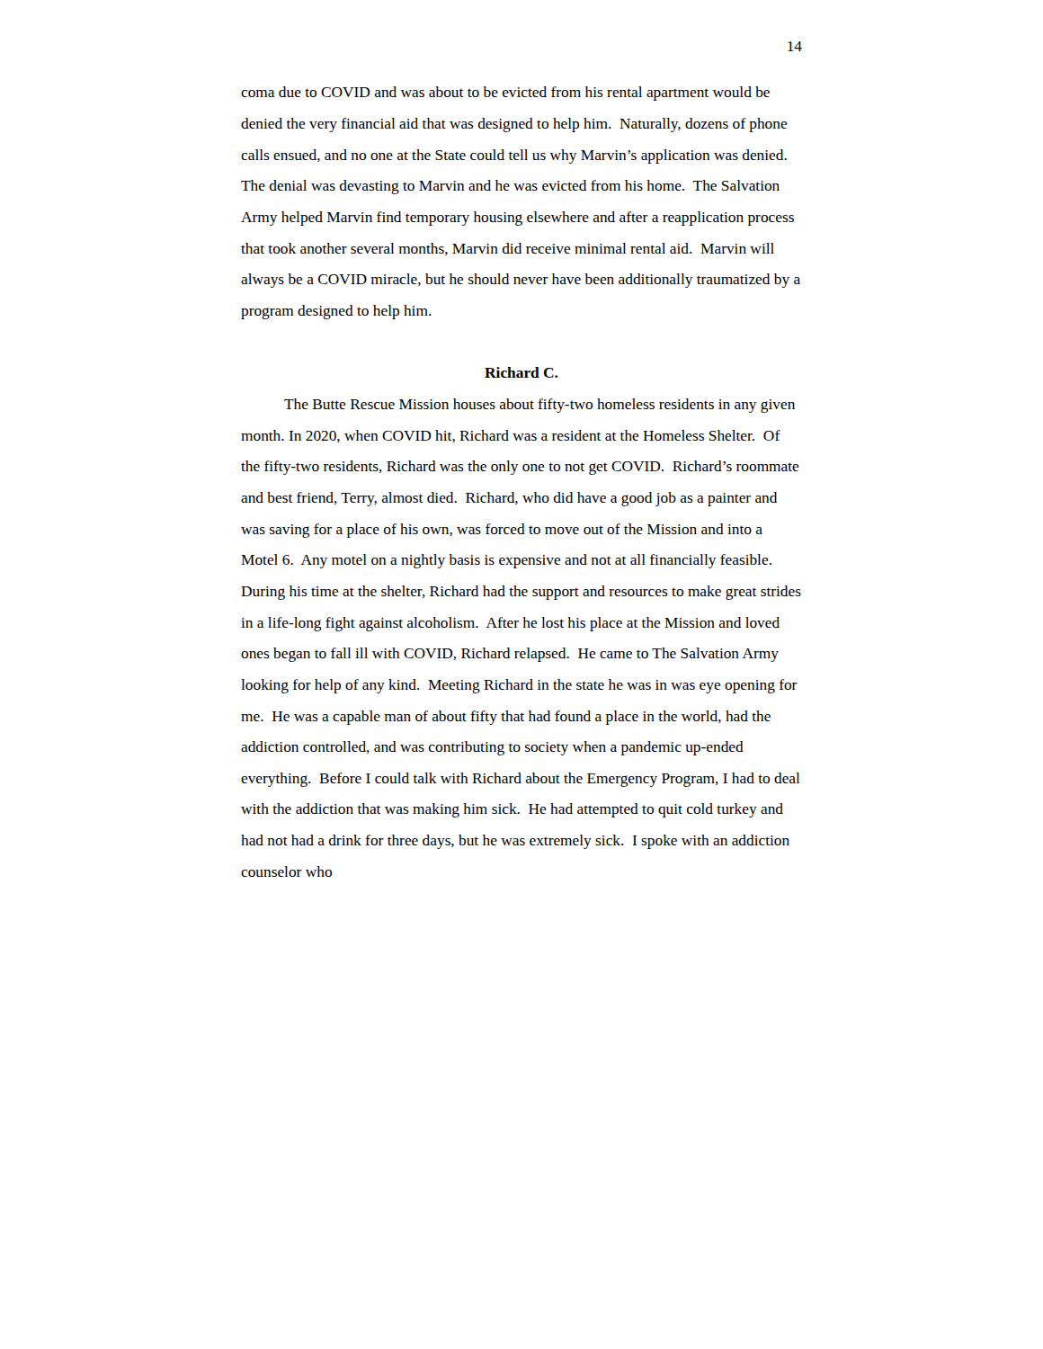14
coma due to COVID and was about to be evicted from his rental apartment would be denied the very financial aid that was designed to help him. Naturally, dozens of phone calls ensued, and no one at the State could tell us why Marvin’s application was denied. The denial was devasting to Marvin and he was evicted from his home. The Salvation Army helped Marvin find temporary housing elsewhere and after a reapplication process that took another several months, Marvin did receive minimal rental aid. Marvin will always be a COVID miracle, but he should never have been additionally traumatized by a program designed to help him.
Richard C.
The Butte Rescue Mission houses about fifty-two homeless residents in any given month. In 2020, when COVID hit, Richard was a resident at the Homeless Shelter. Of the fifty-two residents, Richard was the only one to not get COVID. Richard’s roommate and best friend, Terry, almost died. Richard, who did have a good job as a painter and was saving for a place of his own, was forced to move out of the Mission and into a Motel 6. Any motel on a nightly basis is expensive and not at all financially feasible. During his time at the shelter, Richard had the support and resources to make great strides in a life-long fight against alcoholism. After he lost his place at the Mission and loved ones began to fall ill with COVID, Richard relapsed. He came to The Salvation Army looking for help of any kind. Meeting Richard in the state he was in was eye opening for me. He was a capable man of about fifty that had found a place in the world, had the addiction controlled, and was contributing to society when a pandemic up-ended everything. Before I could talk with Richard about the Emergency Program, I had to deal with the addiction that was making him sick. He had attempted to quit cold turkey and had not had a drink for three days, but he was extremely sick. I spoke with an addiction counselor who